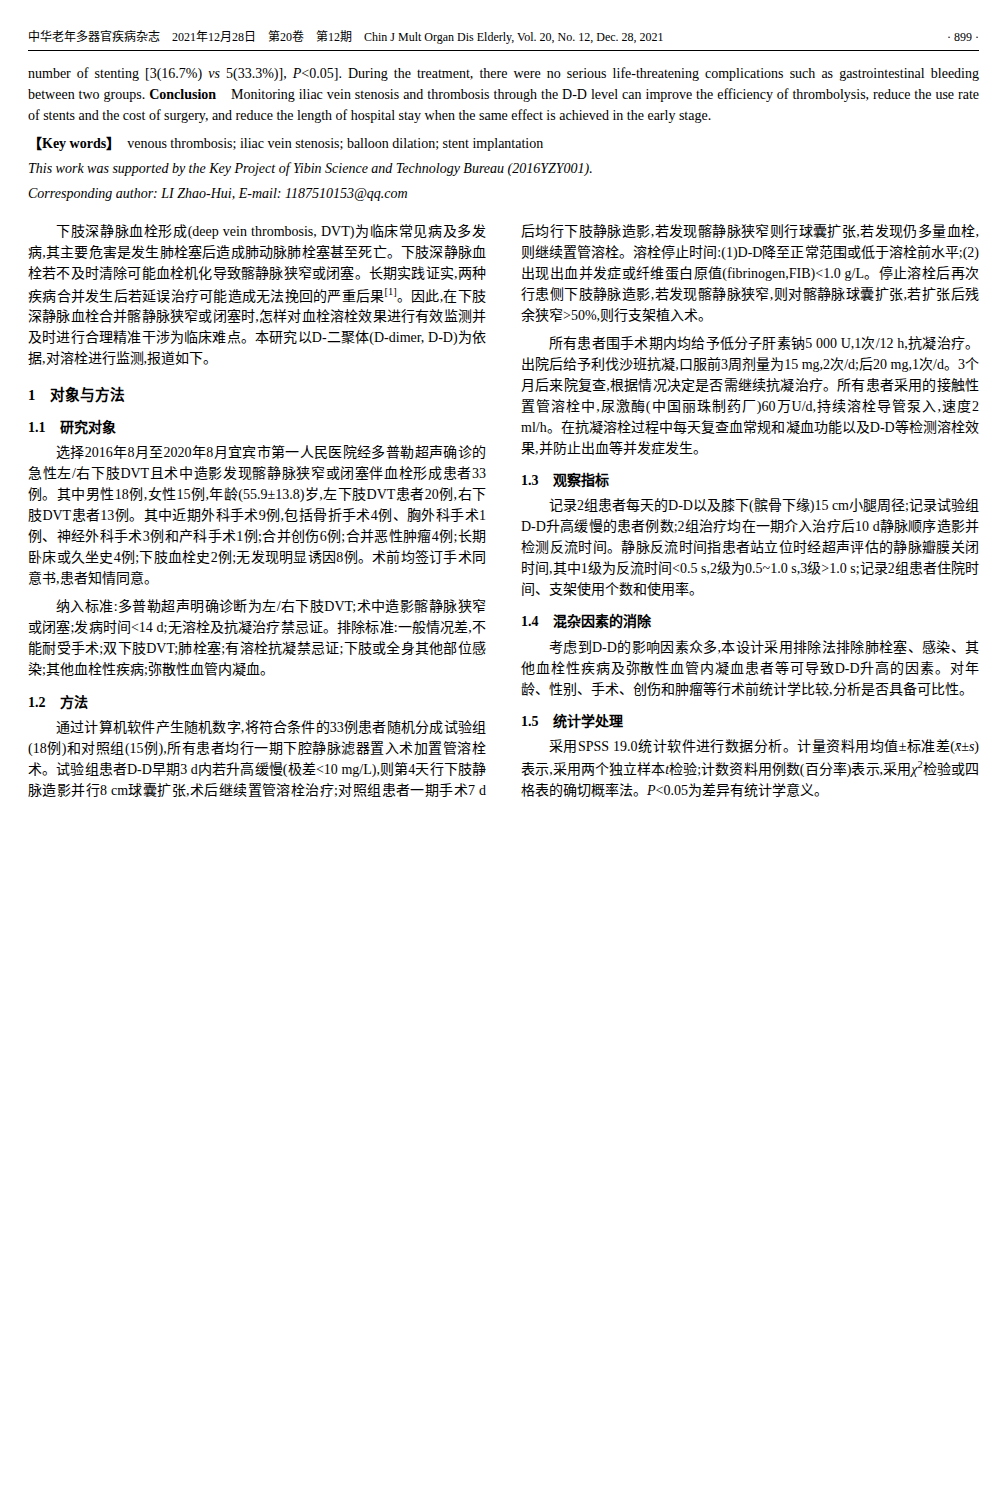中华老年多器官疾病杂志　2021年12月28日　第20卷　第12期　Chin J Mult Organ Dis Elderly, Vol. 20, No. 12, Dec. 28, 2021 · 899 ·
number of stenting [3(16.7%) vs 5(33.3%)], P<0.05]. During the treatment, there were no serious life-threatening complications such as gastrointestinal bleeding between two groups. Conclusion　Monitoring iliac vein stenosis and thrombosis through the D-D level can improve the efficiency of thrombolysis, reduce the use rate of stents and the cost of surgery, and reduce the length of hospital stay when the same effect is achieved in the early stage.
【Key words】　venous thrombosis; iliac vein stenosis; balloon dilation; stent implantation
This work was supported by the Key Project of Yibin Science and Technology Bureau (2016YZY001).
Corresponding author: LI Zhao-Hui, E-mail: 1187510153@qq.com
下肢深静脉血栓形成(deep vein thrombosis, DVT)为临床常见病及多发病,其主要危害是发生肺栓塞后造成肺动脉肺栓塞甚至死亡。下肢深静脉血栓若不及时清除可能血栓机化导致髂静脉狭窄或闭塞。长期实践证实,两种疾病合并发生后若延误治疗可能造成无法挽回的严重后果[1]。因此,在下肢深静脉血栓合并髂静脉狭窄或闭塞时,怎样对血栓溶栓效果进行有效监测并及时进行合理精准干涉为临床难点。本研究以D-二聚体(D-dimer, D-D)为依据,对溶栓进行监测,报道如下。
1　对象与方法
1.1　研究对象
选择2016年8月至2020年8月宜宾市第一人民医院经多普勒超声确诊的急性左/右下肢DVT且术中造影发现髂静脉狭窄或闭塞伴血栓形成患者33例。其中男性18例,女性15例,年龄(55.9±13.8)岁,左下肢DVT患者20例,右下肢DVT患者13例。其中近期外科手术9例,包括骨折手术4例、胸外科手术1例、神经外科手术3例和产科手术1例;合并创伤6例;合并恶性肿瘤4例;长期卧床或久坐史4例;下肢血栓史2例;无发现明显诱因8例。术前均签订手术同意书,患者知情同意。
纳入标准:多普勒超声明确诊断为左/右下肢DVT;术中造影髂静脉狭窄或闭塞;发病时间<14 d;无溶栓及抗凝治疗禁忌证。排除标准:一般情况差,不能耐受手术;双下肢DVT;肺栓塞;有溶栓抗凝禁忌证;下肢或全身其他部位感染;其他血栓性疾病;弥散性血管内凝血。
1.2　方法
通过计算机软件产生随机数字,将符合条件的33例患者随机分成试验组(18例)和对照组(15例),所有患者均行一期下腔静脉滤器置入术加置管溶栓术。试验组患者D-D早期3 d内若升高缓慢(极差<10 mg/L),则第4天行下肢静脉造影并行8 cm球囊扩张,术后继续置管溶栓治疗;对照组患者一期手术7 d后均行下肢静脉造影,若发现髂静脉狭窄则行球囊扩张,若发现仍多量血栓,则继续置管溶栓。溶栓停止时间:(1)D-D降至正常范围或低于溶栓前水平;(2)出现出血并发症或纤维蛋白原值(fibrinogen,FIB)<1.0 g/L。停止溶栓后再次行患侧下肢静脉造影,若发现髂静脉狭窄,则对髂静脉球囊扩张,若扩张后残余狭窄>50%,则行支架植入术。
所有患者围手术期内均给予低分子肝素钠5 000 U,1次/12 h,抗凝治疗。出院后给予利伐沙班抗凝,口服前3周剂量为15 mg,2次/d;后20 mg,1次/d。3个月后来院复查,根据情况决定是否需继续抗凝治疗。所有患者采用的接触性置管溶栓中,尿激酶(中国丽珠制药厂)60万U/d,持续溶栓导管泵入,速度2 ml/h。在抗凝溶栓过程中每天复查血常规和凝血功能以及D-D等检测溶栓效果,并防止出血等并发症发生。
1.3　观察指标
记录2组患者每天的D-D以及膝下(髌骨下缘)15 cm小腿周径;记录试验组D-D升高缓慢的患者例数;2组治疗均在一期介入治疗后10 d静脉顺序造影并检测反流时间。静脉反流时间指患者站立位时经超声评估的静脉瓣膜关闭时间,其中1级为反流时间<0.5 s,2级为0.5~1.0 s,3级>1.0 s;记录2组患者住院时间、支架使用个数和使用率。
1.4　混杂因素的消除
考虑到D-D的影响因素众多,本设计采用排除法排除肺栓塞、感染、其他血栓性疾病及弥散性血管内凝血患者等可导致D-D升高的因素。对年龄、性别、手术、创伤和肿瘤等行术前统计学比较,分析是否具备可比性。
1.5　统计学处理
采用SPSS 19.0统计软件进行数据分析。计量资料用均值±标准差(x̄±s)表示,采用两个独立样本t检验;计数资料用例数(百分率)表示,采用χ2检验或四格表的确切概率法。P<0.05为差异有统计学意义。